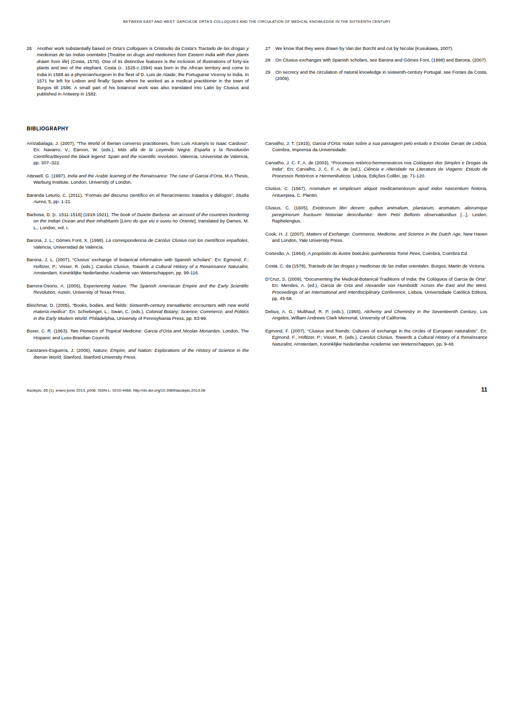BETWEEN EAST AND WEST: GARCIA DE ORTA’S COLLOQUIES AND THE CIRCULATION OF MEDICAL KNOWLEDGE IN THE SIXTEENTH CENTURY
26
Another work substantially based on Orta’s Colloquies is Cristovão da Costa’s Tractado de las drogas y medicinas de las Indias orientales [Treatise on drugs and medicines from Eastern India with their plants drawn from life] (Costa, 1578). One of its distinctive features is the inclusion of illustrations of forty-six plants and two of the elephant. Costa (c. 1525-c.1594) was born in the African territory and come to India in 1568 as a physician/surgeon in the fleet of D. Luis de Ataide, the Portuguese Viceroy to India. In 1571 he left for Lisbon and finally Spain where he worked as a medical practitioner in the town of Burgos till 1586. A small part of his botanical work was also translated into Latin by Clusius and published in Antwerp in 1582.
27
We know that they were drawn by Van der Borcht and cut by Nicolai (Kusukawa, 2007).
28
On Clusius exchanges with Spanish scholars, see Barona and Gómes Font, (1998) and Barona, (2007).
29
On secrecy and the circulation of natural knowledge in sixteenth-century Portugal, see Fontes da Costa, (2009).
BIBLIOGRAPHY
Arrizabalaga, J. (2007), “The World of Iberian converso practitioners, from Luís Alcanyís to Isaac Cardoso”. En: Navarro, V.; Eamon, W. (eds.), Más allá de la Leyenda Negra: España y la Revolución Científica/Beyond the black legend: Spain and the scientific revolution. Valencia, Universitat de Valencia, pp. 307–322.
Attewell, G. (1997), India and the Arabic learning of the Renaissance: The case of Garcia d’Orta, M.A Thesis, Warburg Institute, London, University of London.
Baranda Leturio, C. (2011), “Formas del discurso científico en el Renacimiento: tratados y diálogos”, Studia Aurea, 5, pp. 1-21.
Barbosa, D. [c. 1511-1516] (1918-1921), The book of Duarte Barbosa: an account of the countries bordering on the Indian Ocean and their inhabitants [Livro do que viu e ouviu no Oriente], translated by Dames, M. L., London, vol. I.
Barona, J. L.; Gómes Font, X. (1998), La correspondencia de Carolus Clusius con los científicos españoles, Valencia, Universidad de Valencia.
Barona, J. L. (2007), “Clusius’ exchange of botanical information with Spanish scholars”. En: Egmond, F.; Hoftizer, P.; Visser, R. (eds.), Carolus Clusius, Towards a Cultural History of a Renaissance Naturalist, Amsterdam, Koninklijke Nederlandse Academie van Wetenschappen, pp. 99-116.
Barrera-Osorio, A. (2006), Experiencing Nature. The Spanish Ameriacan Empire and the Early Scientific Revolution, Austin, University of Texas Press.
Bleichmar, D. (2005), “Books, bodies, and fields: Sixteenth-century transatlantic encounters with new world materia medica”. En: Schiebinger, L.; Swan, C. (eds.), Colonial Botany: Science, Commerce, and Politics in the Early Modern World. Philadelphia, University of Pennsylvania Press, pp. 83-99.
Boxer, C. R. (1963), Two Pioneers of Tropical Medicine: Garcia d’Orta and Nicolas Monardes, London, The Hispanic and Luso-Brasilian Councils.
Canizares-Esguerra, J. (2006), Nature, Empire, and Nation: Explorations of the History of Science in the Iberian World, Stanford, Stanford University Press.
Carvalho, J. T. (1915), Garcia d’Orta: notas sobre a sua passagem pelo estudo e Escolas Gerais de Lisboa, Coimbra, Imprensa da Universidade.
Carvalho, J. C. F. A. de (2003), “Processos retórico-hermeneuticos nos Colóquios dos Simples e Drogas da Índia”. En: Carvalho, J. C. F. A. de (ed.), Ciência e Alteridade na Literatura de Viagens: Estudo de Processos Retóricos e Hermenêuticos. Lisboa, Edições Colibri, pp. 71-120.
Clusius, C. (1567), Aromatum et simplicium aliquot medicamentorum apud indos nascentium historia, Antuerpiea, C. Plantin.
Clusius, C. (1605), Exoticorum libri decem: quibus animalium, plantarum, aromatum, aliorumque peregrinorum fructuum historiae describuntur: Item Petri Bellonis observationibus [...], Leiden, Raphelengius.
Cook, H. J. (2007), Matters of Exchange: Commerce, Medicine, and Science in the Dutch Age, New Haven and London, Yale University Press.
Cortesão, A. (1964), A propósito do ilustre boticário quinhentista Tomé Pires, Coimbra, Coimbra Ed.
Costa, C. da (1578), Tractado de las drogas y medicinas de las Indias orientales. Burgos, Martin de Victoria.
D’Cruz, S. (2009), “Documenting the Medical-Botanical Traditions of India: the Colóquios of Garcia de Orta”. En: Mendes, A. (ed.), Garcia de Orta and Alexander von Humboldt. Across the East and the West. Proceedings of an International and Interdisciplinary Conference, Lisboa, Universidade Católica Editora, pp. 45-58.
Debus, A. G.; Multhauf, R. P. (eds.), (1966), Alchemy and Chemistry in the Seventeenth Century, Los Angeles, William Andrews Clark Memorial, University of California.
Egmond, F. (2007), “Clusius and friends: Cultures of exchange in the circles of European naturalists”. En: Egmond, F., Hoftizer, P.; Visser, R. (eds.), Carolus Clusius, Towards a Cultural History of a Renaissance Naturalist, Amsterdam, Koninklijke Nederlandse Academie van Wetenschappen, pp. 9-48.
Asclepio, 65 (1), enero-junio 2013, p008. ISSN-L: 0210-4466. http://dx.doi.org/10.3989/asclepio.2013.08
11